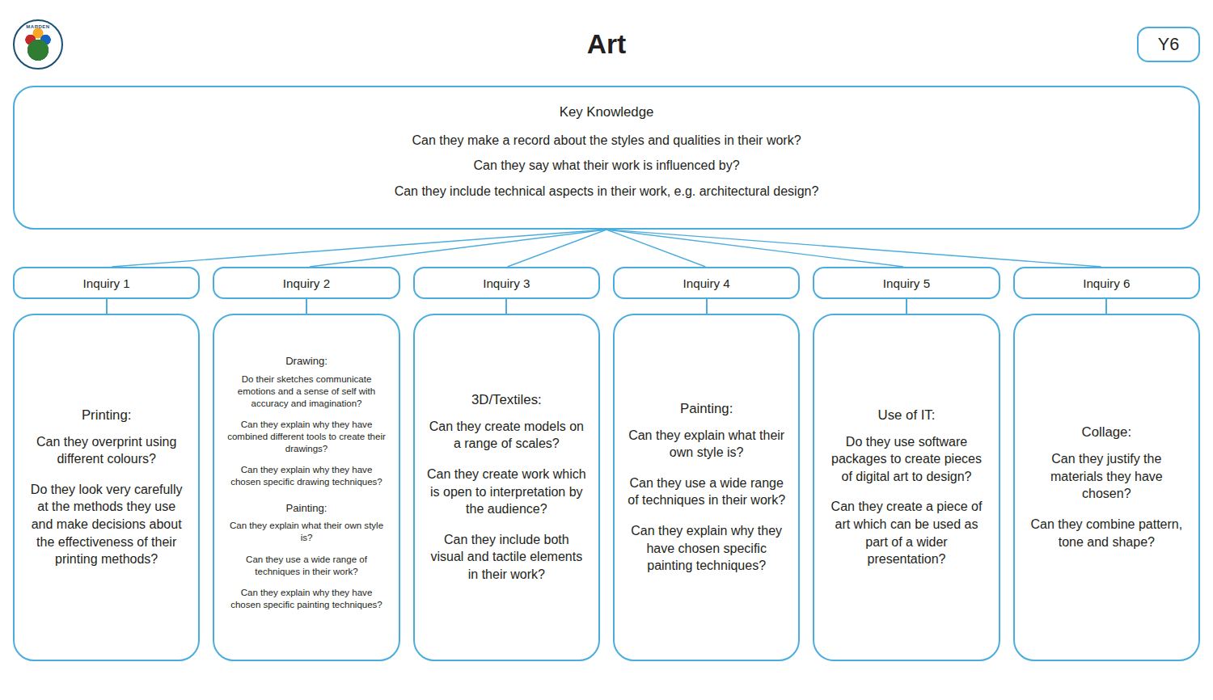MARDEN
Art
Y6
Key Knowledge
Can they make a record about the styles and qualities in their work?
Can they say what their work is influenced by?
Can they include technical aspects in their work, e.g. architectural design?
Inquiry 1
Inquiry 2
Inquiry 3
Inquiry 4
Inquiry 5
Inquiry 6
Printing:
Can they overprint using different colours?
Do they look very carefully at the methods they use and make decisions about the effectiveness of their printing methods?
Drawing:
Do their sketches communicate emotions and a sense of self with accuracy and imagination?
Can they explain why they have combined different tools to create their drawings?
Can they explain why they have chosen specific drawing techniques?
Painting:
Can they explain what their own style is?
Can they use a wide range of techniques in their work?
Can they explain why they have chosen specific painting techniques?
3D/Textiles:
Can they create models on a range of scales?
Can they create work which is open to interpretation by the audience?
Can they include both visual and tactile elements in their work?
Painting:
Can they explain what their own style is?
Can they use a wide range of techniques in their work?
Can they explain why they have chosen specific painting techniques?
Use of IT:
Do they use software packages to create pieces of digital art to design?
Can they create a piece of art which can be used as part of a wider presentation?
Collage:
Can they justify the materials they have chosen?
Can they combine pattern, tone and shape?